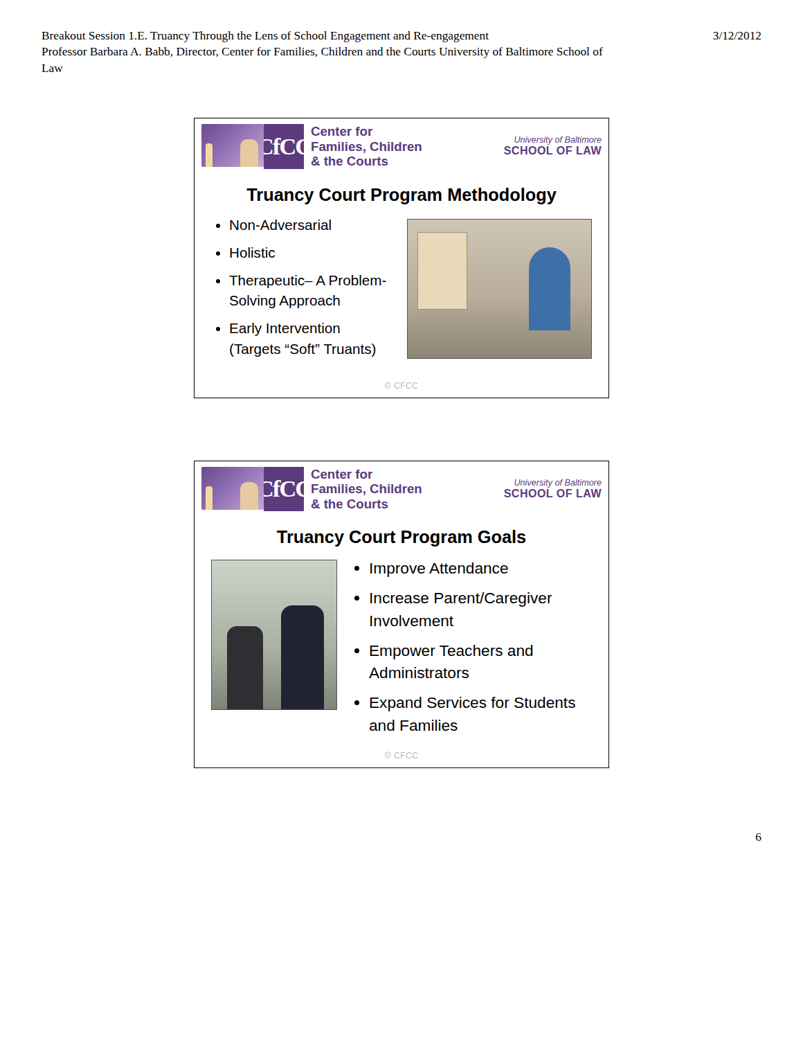Breakout Session 1.E. Truancy Through the Lens of School Engagement and Re-engagement
Professor Barbara A. Babb, Director, Center for Families, Children and the Courts University of Baltimore School of Law
3/12/2012
CfCC
Center for
Families, Children
& the Courts
University of Baltimore SCHOOL OF LAW
Truancy Court Program Methodology
Non-Adversarial
Holistic
Therapeutic– A Problem-Solving Approach
Early Intervention (Targets “Soft” Truants)
© CFCC
CfCC
Center for
Families, Children
& the Courts
University of Baltimore SCHOOL OF LAW
Truancy Court Program Goals
Improve Attendance
Increase Parent/Caregiver Involvement
Empower Teachers and Administrators
Expand Services for Students and Families
© CFCC
6